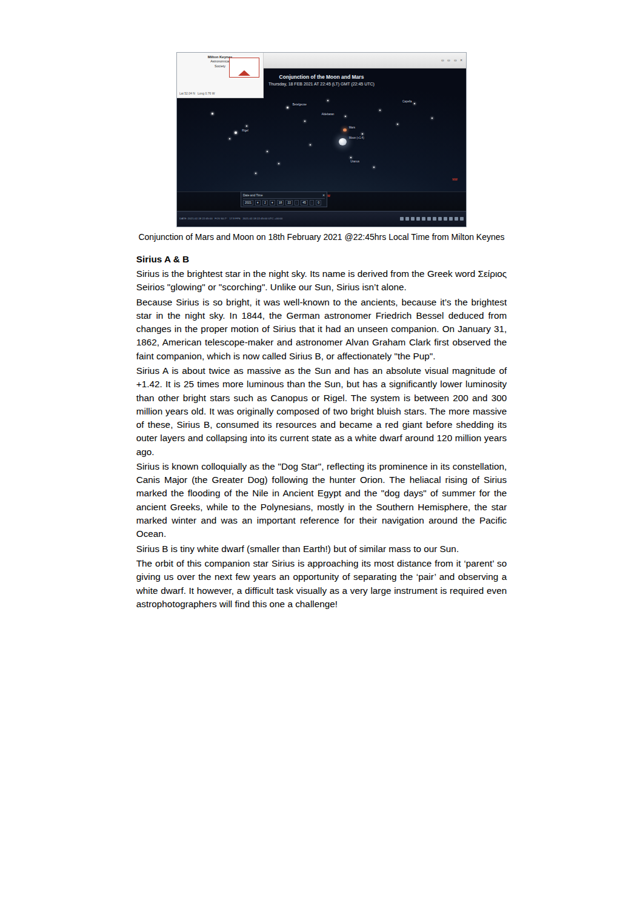▭ ▭ ▭ ✕
Conjunction of the Moon and Mars
Thursday, 18 FEB 2021 AT 22:45 (LT) GMT (22:45 UTC)
Rigel
Betelgeuse
Aldebaran
Capella
Moon (+1.4)
Mars
Uranus
SW
W
NW
Date and Time✕
2021▾2▾18 22: 45: 0
Milton Keynes
Astronomical
Society
Lat 52.04 N Long 0.76 W
DATE: 2021-02-18 22:45:00 FOV 60.7° 17.9 FPS 2021-02-18 22:45:00 UTC +00:00
Conjunction of Mars and Moon on 18th February 2021 @22:45hrs Local Time from Milton Keynes
Sirius A & B
Sirius is the brightest star in the night sky. Its name is derived from the Greek word Σείριος Seirios "glowing" or "scorching". Unlike our Sun, Sirius isn’t alone.
Because Sirius is so bright, it was well-known to the ancients, because it’s the brightest star in the night sky. In 1844, the German astronomer Friedrich Bessel deduced from changes in the proper motion of Sirius that it had an unseen companion. On January 31, 1862, American telescope-maker and astronomer Alvan Graham Clark first observed the faint companion, which is now called Sirius B, or affectionately "the Pup".
Sirius A is about twice as massive as the Sun and has an absolute visual magnitude of +1.42. It is 25 times more luminous than the Sun, but has a significantly lower luminosity than other bright stars such as Canopus or Rigel. The system is between 200 and 300 million years old. It was originally composed of two bright bluish stars. The more massive of these, Sirius B, consumed its resources and became a red giant before shedding its outer layers and collapsing into its current state as a white dwarf around 120 million years ago.
Sirius is known colloquially as the "Dog Star", reflecting its prominence in its constellation, Canis Major (the Greater Dog) following the hunter Orion. The heliacal rising of Sirius marked the flooding of the Nile in Ancient Egypt and the "dog days" of summer for the ancient Greeks, while to the Polynesians, mostly in the Southern Hemisphere, the star marked winter and was an important reference for their navigation around the Pacific Ocean.
Sirius B is tiny white dwarf (smaller than Earth!) but of similar mass to our Sun.
The orbit of this companion star Sirius is approaching its most distance from it ‘parent’ so giving us over the next few years an opportunity of separating the ‘pair’ and observing a white dwarf. It however, a difficult task visually as a very large instrument is required even astrophotographers will find this one a challenge!